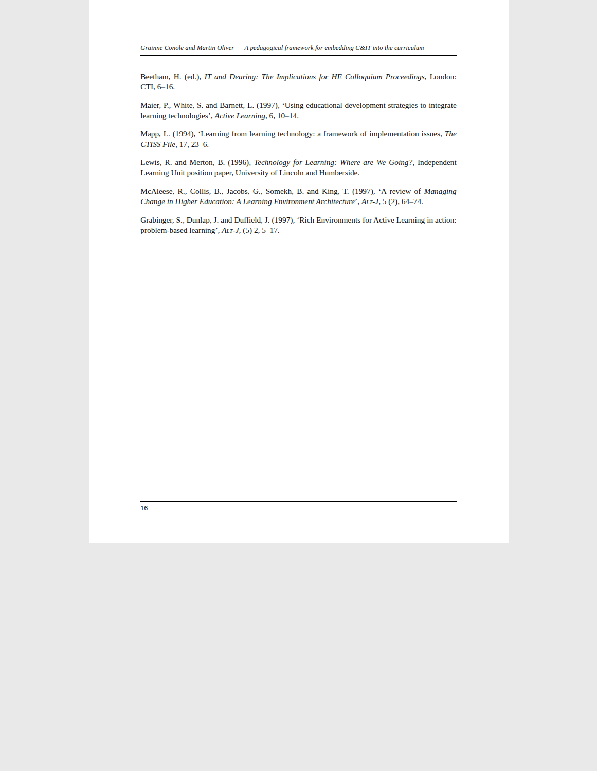Grainne Conole and Martin Oliver A pedagogical framework for embedding C&IT into the curriculum
Beetham, H. (ed.), IT and Dearing: The Implications for HE Colloquium Proceedings, London: CTI, 6–16.
Maier, P., White, S. and Barnett, L. (1997), ‘Using educational development strategies to integrate learning technologies’, Active Learning, 6, 10–14.
Mapp, L. (1994), ‘Learning from learning technology: a framework of implementation issues, The CTISS File, 17, 23–6.
Lewis, R. and Merton, B. (1996), Technology for Learning: Where are We Going?, Independent Learning Unit position paper, University of Lincoln and Humberside.
McAleese, R., Collis, B., Jacobs, G., Somekh, B. and King, T. (1997), ‘A review of Managing Change in Higher Education: A Learning Environment Architecture’, Alt-J, 5 (2), 64–74.
Grabinger, S., Dunlap, J. and Duffield, J. (1997), ‘Rich Environments for Active Learning in action: problem-based learning’, Alt-J, (5) 2, 5–17.
16